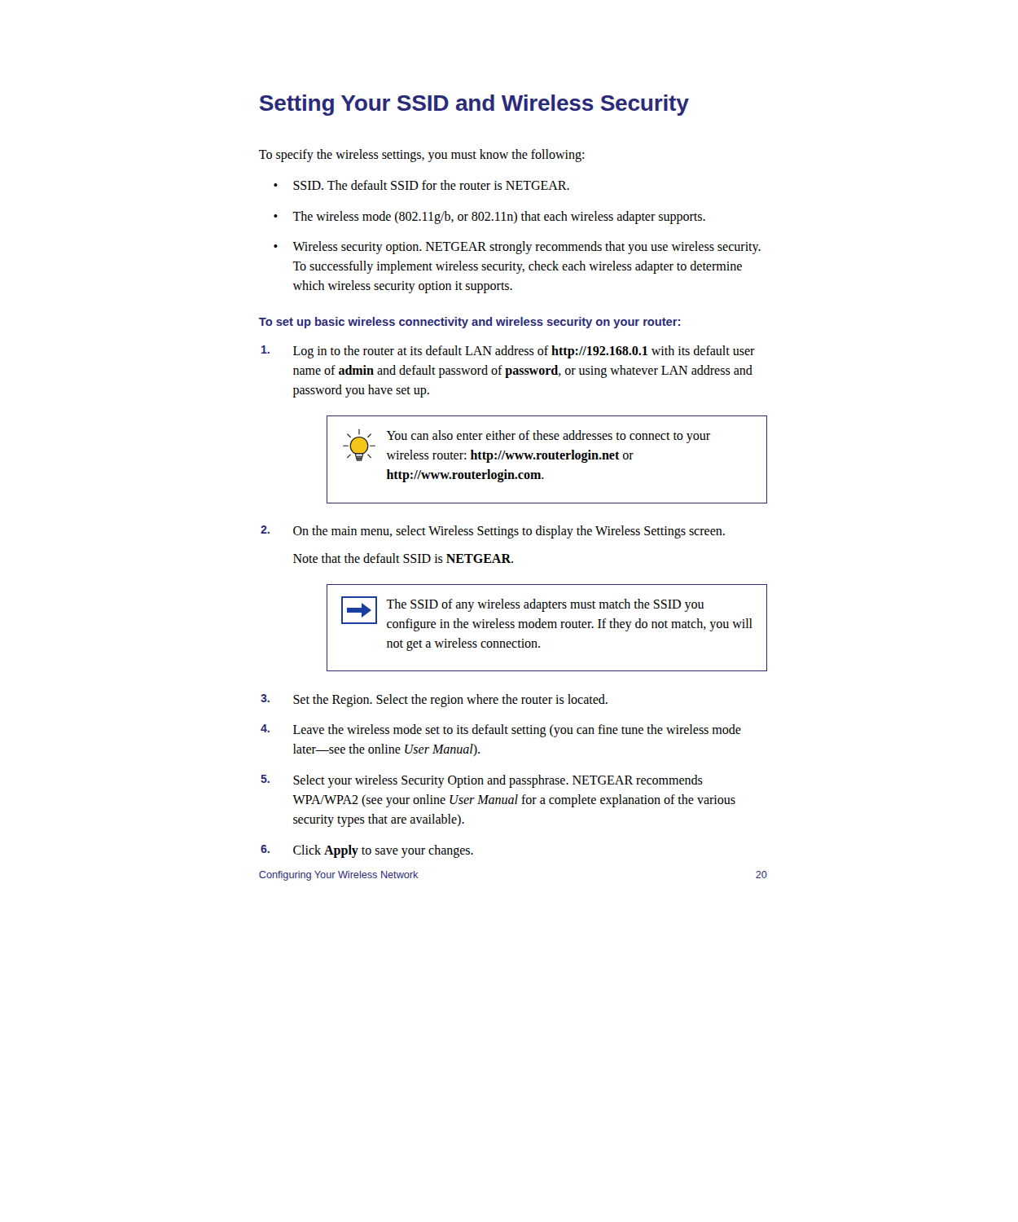Setting Your SSID and Wireless Security
To specify the wireless settings, you must know the following:
SSID. The default SSID for the router is NETGEAR.
The wireless mode (802.11g/b, or 802.11n) that each wireless adapter supports.
Wireless security option. NETGEAR strongly recommends that you use wireless security. To successfully implement wireless security, check each wireless adapter to determine which wireless security option it supports.
To set up basic wireless connectivity and wireless security on your router:
Log in to the router at its default LAN address of http://192.168.0.1 with its default user name of admin and default password of password, or using whatever LAN address and password you have set up.
You can also enter either of these addresses to connect to your wireless router: http://www.routerlogin.net or http://www.routerlogin.com.
On the main menu, select Wireless Settings to display the Wireless Settings screen.
Note that the default SSID is NETGEAR.
The SSID of any wireless adapters must match the SSID you configure in the wireless modem router. If they do not match, you will not get a wireless connection.
Set the Region. Select the region where the router is located.
Leave the wireless mode set to its default setting (you can fine tune the wireless mode later—see the online User Manual).
Select your wireless Security Option and passphrase. NETGEAR recommends WPA/WPA2 (see your online User Manual for a complete explanation of the various security types that are available).
Click Apply to save your changes.
Configuring Your Wireless Network 20